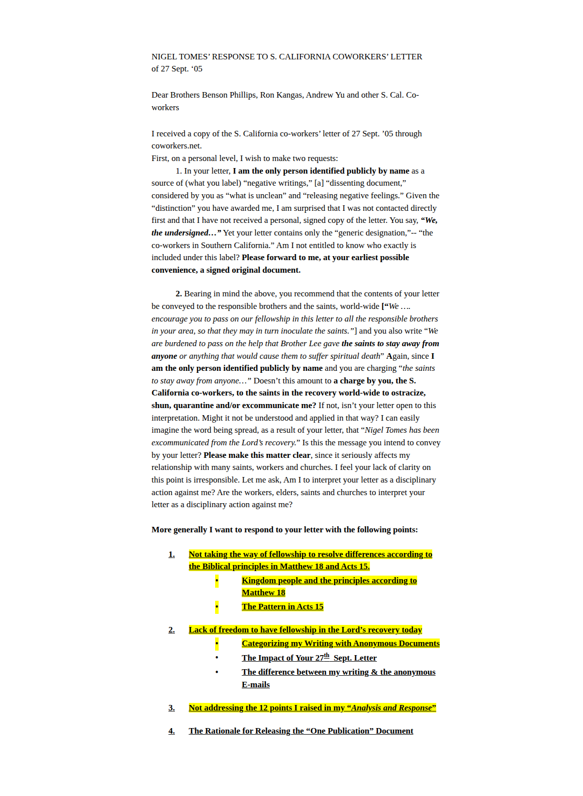NIGEL TOMES’ RESPONSE TO S. CALIFORNIA COWORKERS’ LETTER
of 27 Sept. ‘05
Dear Brothers Benson Phillips, Ron Kangas, Andrew Yu and other S. Cal. Co-workers
I received a copy of the S. California co-workers’ letter of 27 Sept. ’05 through coworkers.net.
First, on a personal level, I wish to make two requests:
1. In your letter, I am the only person identified publicly by name as a source of (what you label) “negative writings,” [a] “dissenting document,” considered by you as “what is unclean” and “releasing negative feelings.” Given the “distinction” you have awarded me, I am surprised that I was not contacted directly first and that I have not received a personal, signed copy of the letter. You say, “We, the undersigned…” Yet your letter contains only the “generic designation,”-- “the co-workers in Southern California.” Am I not entitled to know who exactly is included under this label? Please forward to me, at your earliest possible convenience, a signed original document.
2. Bearing in mind the above, you recommend that the contents of your letter be conveyed to the responsible brothers and the saints, world-wide [“We …. encourage you to pass on our fellowship in this letter to all the responsible brothers in your area, so that they may in turn inoculate the saints.”] and you also write “We are burdened to pass on the help that Brother Lee gave the saints to stay away from anyone or anything that would cause them to suffer spiritual death” Again, since I am the only person identified publicly by name and you are charging “the saints to stay away from anyone…” Doesn’t this amount to a charge by you, the S. California co-workers, to the saints in the recovery world-wide to ostracize, shun, quarantine and/or excommunicate me? If not, isn’t your letter open to this interpretation. Might it not be understood and applied in that way? I can easily imagine the word being spread, as a result of your letter, that “Nigel Tomes has been excommunicated from the Lord’s recovery.” Is this the message you intend to convey by your letter? Please make this matter clear, since it seriously affects my relationship with many saints, workers and churches. I feel your lack of clarity on this point is irresponsible. Let me ask, Am I to interpret your letter as a disciplinary action against me? Are the workers, elders, saints and churches to interpret your letter as a disciplinary action against me?
More generally I want to respond to your letter with the following points:
Not taking the way of fellowship to resolve differences according to the Biblical principles in Matthew 18 and Acts 15.
Kingdom people and the principles according to Matthew 18
The Pattern in Acts 15
Lack of freedom to have fellowship in the Lord’s recovery today
Categorizing my Writing with Anonymous Documents
The Impact of Your 27th Sept. Letter
The difference between my writing & the anonymous E-mails
Not addressing the 12 points I raised in my “Analysis and Response”
The Rationale for Releasing the “One Publication” Document